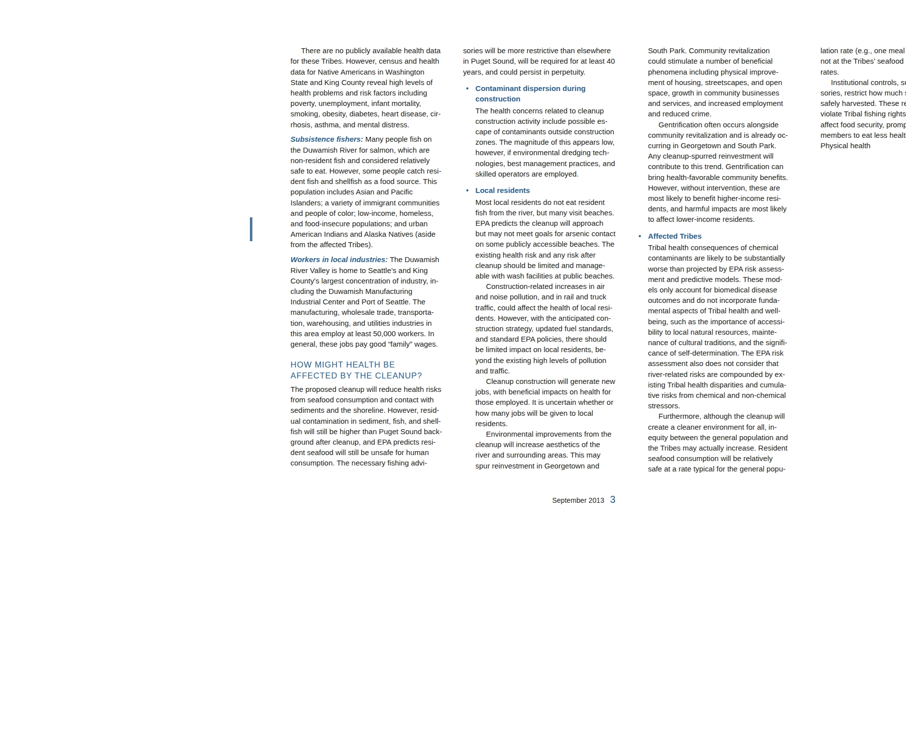There are no publicly available health data for these Tribes. However, census and health data for Native Americans in Washington State and King County reveal high levels of health problems and risk factors including poverty, unemployment, infant mortality, smoking, obesity, diabetes, heart disease, cirrhosis, asthma, and mental distress.
Subsistence fishers: Many people fish on the Duwamish River for salmon, which are non-resident fish and considered relatively safe to eat. However, some people catch resident fish and shellfish as a food source. This population includes Asian and Pacific Islanders; a variety of immigrant communities and people of color; low-income, homeless, and food-insecure populations; and urban American Indians and Alaska Natives (aside from the affected Tribes).
Workers in local industries: The Duwamish River Valley is home to Seattle’s and King County’s largest concentration of industry, including the Duwamish Manufacturing Industrial Center and Port of Seattle. The manufacturing, wholesale trade, transportation, warehousing, and utilities industries in this area employ at least 50,000 workers. In general, these jobs pay good “family” wages.
How might health be affected by the cleanup?
The proposed cleanup will reduce health risks from seafood consumption and contact with sediments and the shoreline. However, residual contamination in sediment, fish, and shellfish will still be higher than Puget Sound background after cleanup, and EPA predicts resident seafood will still be unsafe for human consumption. The necessary fishing advisories will be more restrictive than elsewhere in Puget Sound, will be required for at least 40 years, and could persist in perpetuity.
Contaminant dispersion during construction
The health concerns related to cleanup construction activity include possible escape of contaminants outside construction zones. The magnitude of this appears low, however, if environmental dredging technologies, best management practices, and skilled operators are employed.
Local residents
Most local residents do not eat resident fish from the river, but many visit beaches. EPA predicts the cleanup will approach but may not meet goals for arsenic contact on some publicly accessible beaches. The existing health risk and any risk after cleanup should be limited and manageable with wash facilities at public beaches.
Construction-related increases in air and noise pollution, and in rail and truck traffic, could affect the health of local residents. However, with the anticipated construction strategy, updated fuel standards, and standard EPA policies, there should be limited impact on local residents, beyond the existing high levels of pollution and traffic.
Cleanup construction will generate new jobs, with beneficial impacts on health for those employed. It is uncertain whether or how many jobs will be given to local residents.
Environmental improvements from the cleanup will increase aesthetics of the river and surrounding areas. This may spur reinvestment in Georgetown and South Park. Community revitalization could stimulate a number of beneficial phenomena including physical improvement of housing, streetscapes, and open space, growth in community businesses and services, and increased employment and reduced crime.
Gentrification often occurs alongside community revitalization and is already occurring in Georgetown and South Park. Any cleanup-spurred reinvestment will contribute to this trend. Gentrification can bring health-favorable community benefits. However, without intervention, these are most likely to benefit higher-income residents, and harmful impacts are most likely to affect lower-income residents.
Affected Tribes
Tribal health consequences of chemical contaminants are likely to be substantially worse than projected by EPA risk assessment and predictive models. These models only account for biomedical disease outcomes and do not incorporate fundamental aspects of Tribal health and well-being, such as the importance of accessibility to local natural resources, maintenance of cultural traditions, and the significance of self-determination. The EPA risk assessment also does not consider that river-related risks are compounded by existing Tribal health disparities and cumulative risks from chemical and non-chemical stressors.
Furthermore, although the cleanup will create a cleaner environment for all, inequity between the general population and the Tribes may actually increase. Resident seafood consumption will be relatively safe at a rate typical for the general population rate (e.g., one meal per month), but not at the Tribes’ seafood consumption rates.
Institutional controls, such as fish advisories, restrict how much seafood can be safely harvested. These restrictions may violate Tribal fishing rights. They also may affect food security, prompting some Tribal members to eat less healthful foods. Physical health
September 2013 3